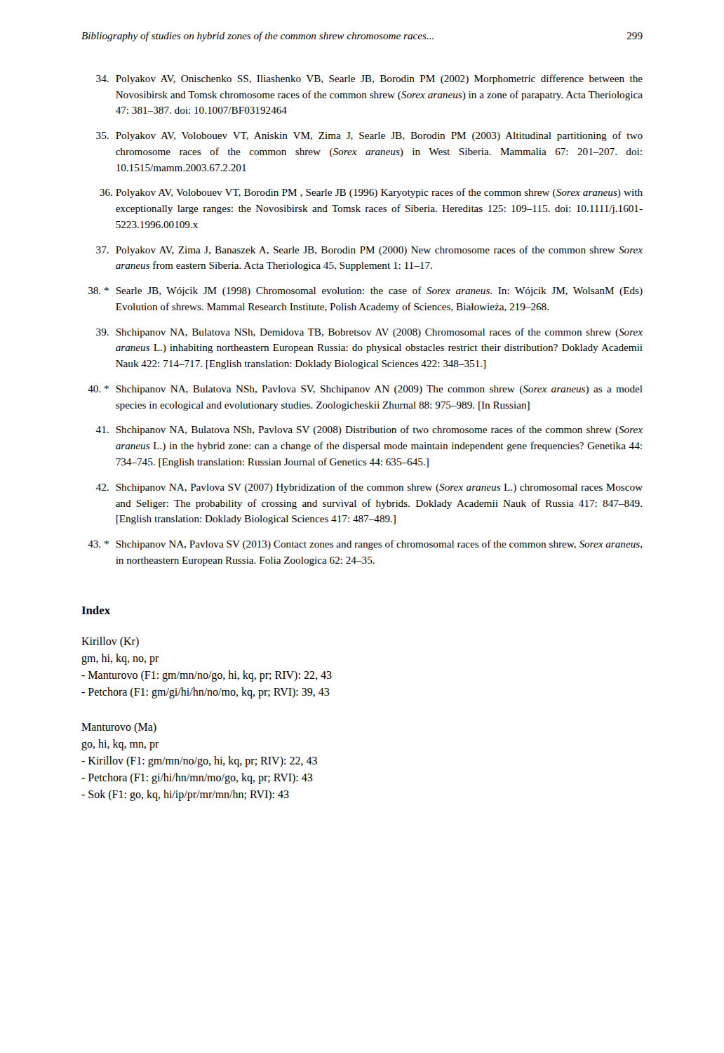Bibliography of studies on hybrid zones of the common shrew chromosome races... 299
Polyakov AV, Onischenko SS, Iliashenko VB, Searle JB, Borodin PM (2002) Morphometric difference between the Novosibirsk and Tomsk chromosome races of the common shrew (Sorex araneus) in a zone of parapatry. Acta Theriologica 47: 381–387. doi: 10.1007/BF03192464
Polyakov AV, Volobouev VT, Aniskin VM, Zima J, Searle JB, Borodin PM (2003) Altitudinal partitioning of two chromosome races of the common shrew (Sorex araneus) in West Siberia. Mammalia 67: 201–207. doi: 10.1515/mamm.2003.67.2.201
Polyakov AV, Volobouev VT, Borodin PM , Searle JB (1996) Karyotypic races of the common shrew (Sorex araneus) with exceptionally large ranges: the Novosibirsk and Tomsk races of Siberia. Hereditas 125: 109–115. doi: 10.1111/j.1601-5223.1996.00109.x
Polyakov AV, Zima J, Banaszek A, Searle JB, Borodin PM (2000) New chromosome races of the common shrew Sorex araneus from eastern Siberia. Acta Theriologica 45, Supplement 1: 11–17.
Searle JB, Wójcik JM (1998) Chromosomal evolution: the case of Sorex araneus. In: Wójcik JM, WolsanM (Eds) Evolution of shrews. Mammal Research Institute, Polish Academy of Sciences, Białowieża, 219–268.
Shchipanov NA, Bulatova NSh, Demidova TB, Bobretsov AV (2008) Chromosomal races of the common shrew (Sorex araneus L.) inhabiting northeastern European Russia: do physical obstacles restrict their distribution? Doklady Academii Nauk 422: 714–717. [English translation: Doklady Biological Sciences 422: 348–351.]
Shchipanov NA, Bulatova NSh, Pavlova SV, Shchipanov AN (2009) The common shrew (Sorex araneus) as a model species in ecological and evolutionary studies. Zoologicheskii Zhurnal 88: 975–989. [In Russian]
Shchipanov NA, Bulatova NSh, Pavlova SV (2008) Distribution of two chromosome races of the common shrew (Sorex araneus L.) in the hybrid zone: can a change of the dispersal mode maintain independent gene frequencies? Genetika 44: 734–745. [English translation: Russian Journal of Genetics 44: 635–645.]
Shchipanov NA, Pavlova SV (2007) Hybridization of the common shrew (Sorex araneus L.) chromosomal races Moscow and Seliger: The probability of crossing and survival of hybrids. Doklady Academii Nauk of Russia 417: 847–849. [English translation: Doklady Biological Sciences 417: 487–489.]
Shchipanov NA, Pavlova SV (2013) Contact zones and ranges of chromosomal races of the common shrew, Sorex araneus, in northeastern European Russia. Folia Zoologica 62: 24–35.
Index
Kirillov (Kr) gm, hi, kq, no, pr - Manturovo (F1: gm/mn/no/go, hi, kq, pr; RIV): 22, 43 - Petchora (F1: gm/gi/hi/hn/no/mo, kq, pr; RVI): 39, 43
Manturovo (Ma) go, hi, kq, mn, pr - Kirillov (F1: gm/mn/no/go, hi, kq, pr; RIV): 22, 43 - Petchora (F1: gi/hi/hn/mn/mo/go, kq, pr; RVI): 43 - Sok (F1: go, kq, hi/ip/pr/mr/mn/hn; RVI): 43